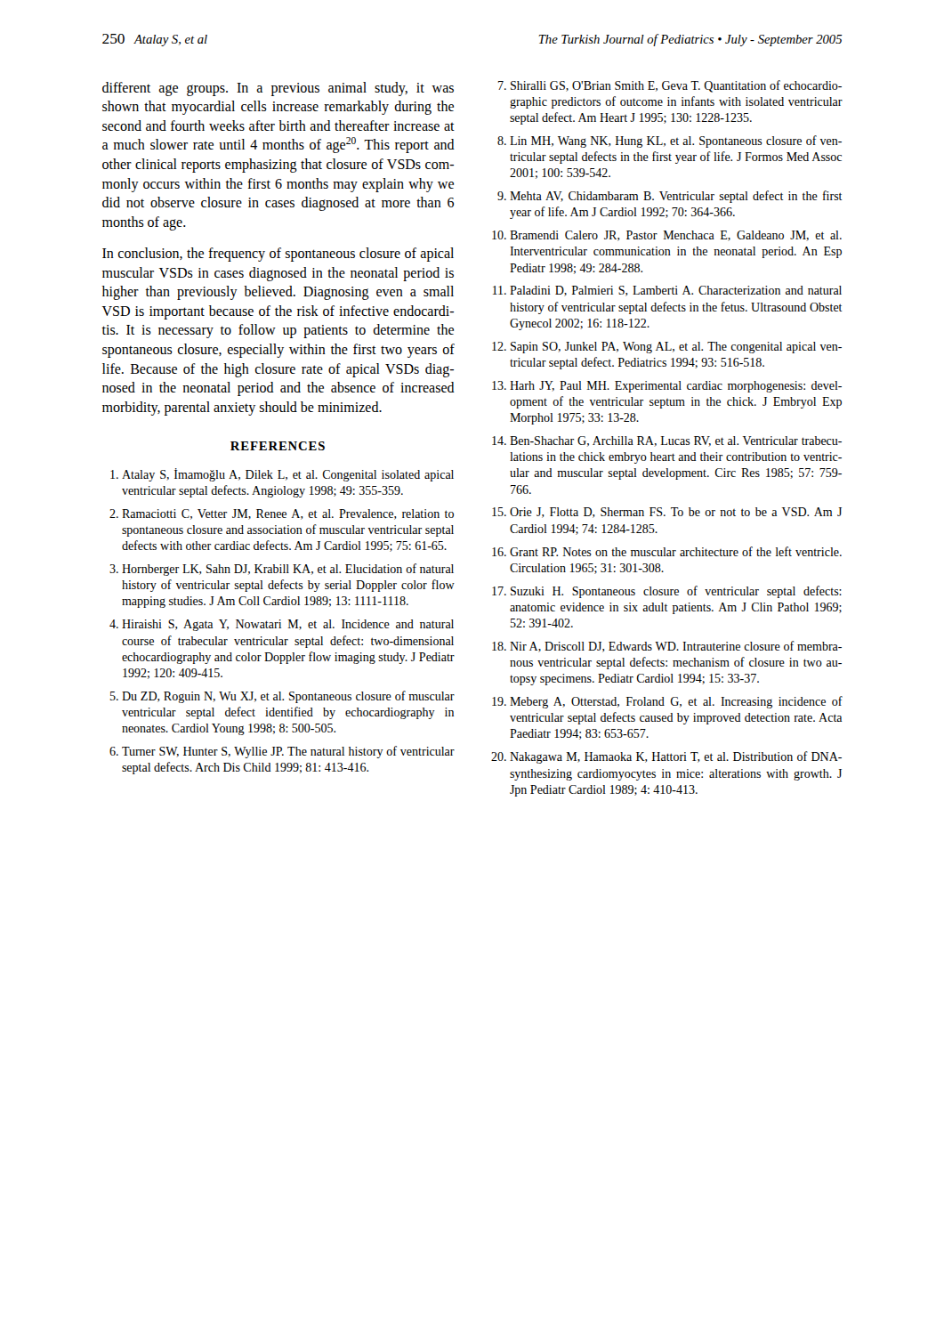250 Atalay S, et al
The Turkish Journal of Pediatrics • July - September 2005
different age groups. In a previous animal study, it was shown that myocardial cells increase remarkably during the second and fourth weeks after birth and thereafter increase at a much slower rate until 4 months of age20. This report and other clinical reports emphasizing that closure of VSDs commonly occurs within the first 6 months may explain why we did not observe closure in cases diagnosed at more than 6 months of age.
In conclusion, the frequency of spontaneous closure of apical muscular VSDs in cases diagnosed in the neonatal period is higher than previously believed. Diagnosing even a small VSD is important because of the risk of infective endocarditis. It is necessary to follow up patients to determine the spontaneous closure, especially within the first two years of life. Because of the high closure rate of apical VSDs diagnosed in the neonatal period and the absence of increased morbidity, parental anxiety should be minimized.
REFERENCES
Atalay S, İmamoğlu A, Dilek L, et al. Congenital isolated apical ventricular septal defects. Angiology 1998; 49: 355-359.
Ramaciotti C, Vetter JM, Renee A, et al. Prevalence, relation to spontaneous closure and association of muscular ventricular septal defects with other cardiac defects. Am J Cardiol 1995; 75: 61-65.
Hornberger LK, Sahn DJ, Krabill KA, et al. Elucidation of natural history of ventricular septal defects by serial Doppler color flow mapping studies. J Am Coll Cardiol 1989; 13: 1111-1118.
Hiraishi S, Agata Y, Nowatari M, et al. Incidence and natural course of trabecular ventricular septal defect: two-dimensional echocardiography and color Doppler flow imaging study. J Pediatr 1992; 120: 409-415.
Du ZD, Roguin N, Wu XJ, et al. Spontaneous closure of muscular ventricular septal defect identified by echocardiography in neonates. Cardiol Young 1998; 8: 500-505.
Turner SW, Hunter S, Wyllie JP. The natural history of ventricular septal defects. Arch Dis Child 1999; 81: 413-416.
Shiralli GS, O'Brian Smith E, Geva T. Quantitation of echocardiographic predictors of outcome in infants with isolated ventricular septal defect. Am Heart J 1995; 130: 1228-1235.
Lin MH, Wang NK, Hung KL, et al. Spontaneous closure of ventricular septal defects in the first year of life. J Formos Med Assoc 2001; 100: 539-542.
Mehta AV, Chidambaram B. Ventricular septal defect in the first year of life. Am J Cardiol 1992; 70: 364-366.
Bramendi Calero JR, Pastor Menchaca E, Galdeano JM, et al. Interventricular communication in the neonatal period. An Esp Pediatr 1998; 49: 284-288.
Paladini D, Palmieri S, Lamberti A. Characterization and natural history of ventricular septal defects in the fetus. Ultrasound Obstet Gynecol 2002; 16: 118-122.
Sapin SO, Junkel PA, Wong AL, et al. The congenital apical ventricular septal defect. Pediatrics 1994; 93: 516-518.
Harh JY, Paul MH. Experimental cardiac morphogenesis: development of the ventricular septum in the chick. J Embryol Exp Morphol 1975; 33: 13-28.
Ben-Shachar G, Archilla RA, Lucas RV, et al. Ventricular trabeculations in the chick embryo heart and their contribution to ventricular and muscular septal development. Circ Res 1985; 57: 759-766.
Orie J, Flotta D, Sherman FS. To be or not to be a VSD. Am J Cardiol 1994; 74: 1284-1285.
Grant RP. Notes on the muscular architecture of the left ventricle. Circulation 1965; 31: 301-308.
Suzuki H. Spontaneous closure of ventricular septal defects: anatomic evidence in six adult patients. Am J Clin Pathol 1969; 52: 391-402.
Nir A, Driscoll DJ, Edwards WD. Intrauterine closure of membranous ventricular septal defects: mechanism of closure in two autopsy specimens. Pediatr Cardiol 1994; 15: 33-37.
Meberg A, Otterstad, Froland G, et al. Increasing incidence of ventricular septal defects caused by improved detection rate. Acta Paediatr 1994; 83: 653-657.
Nakagawa M, Hamaoka K, Hattori T, et al. Distribution of DNA-synthesizing cardiomyocytes in mice: alterations with growth. J Jpn Pediatr Cardiol 1989; 4: 410-413.